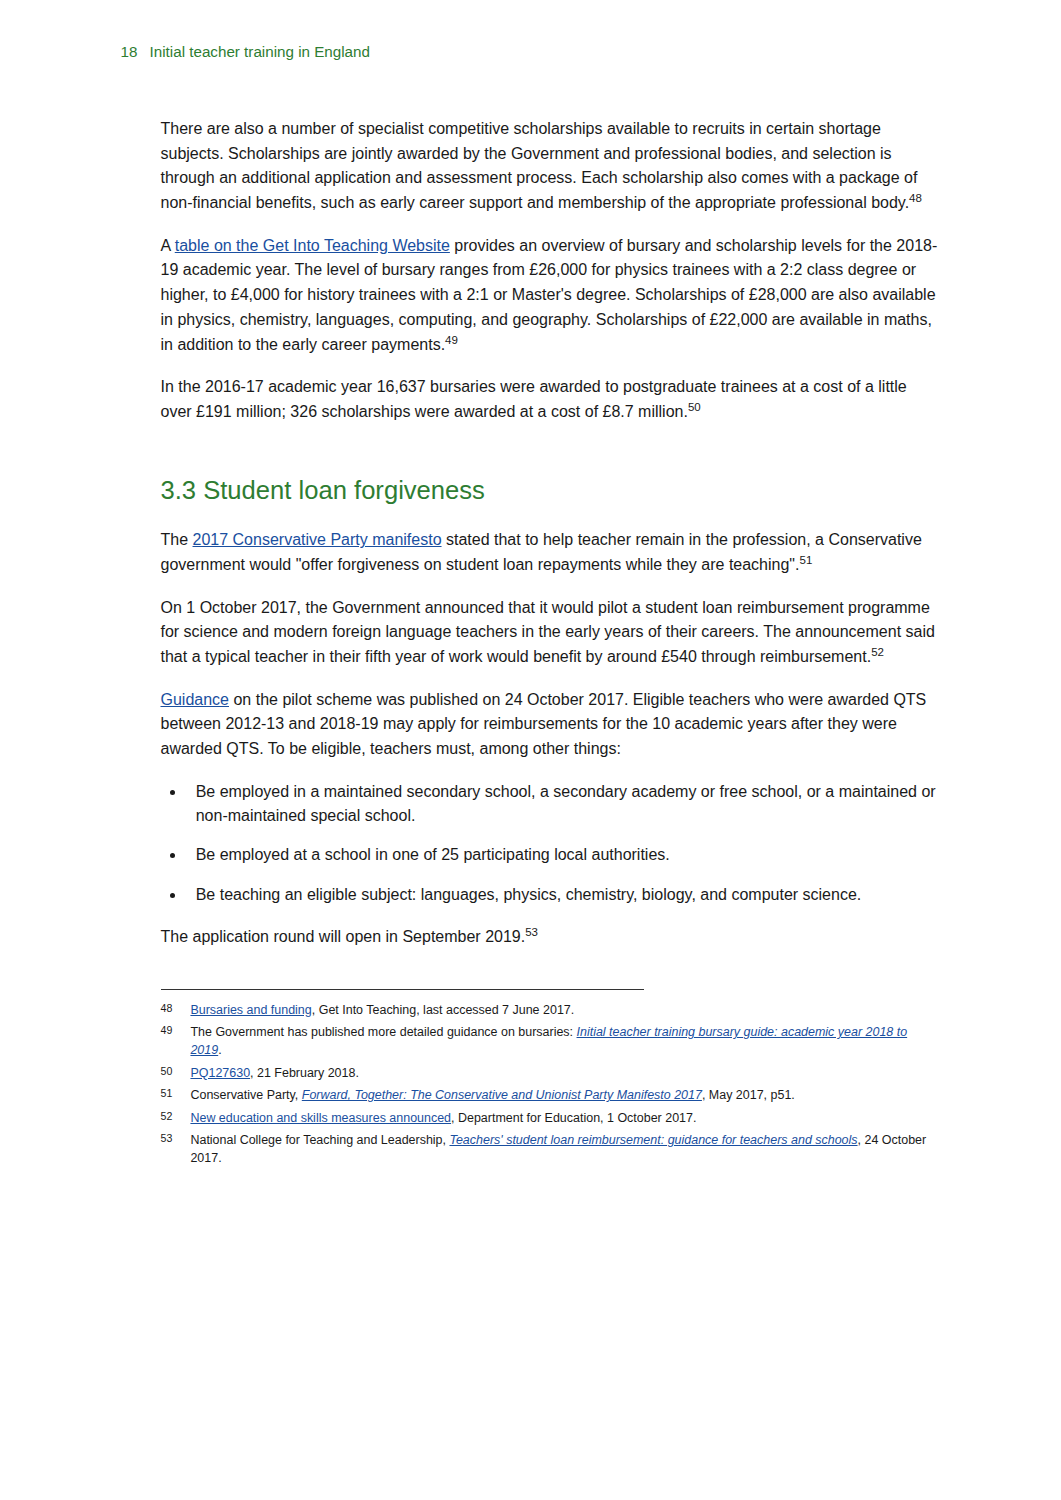18 Initial teacher training in England
There are also a number of specialist competitive scholarships available to recruits in certain shortage subjects. Scholarships are jointly awarded by the Government and professional bodies, and selection is through an additional application and assessment process. Each scholarship also comes with a package of non-financial benefits, such as early career support and membership of the appropriate professional body.48
A table on the Get Into Teaching Website provides an overview of bursary and scholarship levels for the 2018-19 academic year. The level of bursary ranges from £26,000 for physics trainees with a 2:2 class degree or higher, to £4,000 for history trainees with a 2:1 or Master's degree. Scholarships of £28,000 are also available in physics, chemistry, languages, computing, and geography. Scholarships of £22,000 are available in maths, in addition to the early career payments.49
In the 2016-17 academic year 16,637 bursaries were awarded to postgraduate trainees at a cost of a little over £191 million; 326 scholarships were awarded at a cost of £8.7 million.50
3.3 Student loan forgiveness
The 2017 Conservative Party manifesto stated that to help teacher remain in the profession, a Conservative government would "offer forgiveness on student loan repayments while they are teaching".51
On 1 October 2017, the Government announced that it would pilot a student loan reimbursement programme for science and modern foreign language teachers in the early years of their careers. The announcement said that a typical teacher in their fifth year of work would benefit by around £540 through reimbursement.52
Guidance on the pilot scheme was published on 24 October 2017. Eligible teachers who were awarded QTS between 2012-13 and 2018-19 may apply for reimbursements for the 10 academic years after they were awarded QTS. To be eligible, teachers must, among other things:
Be employed in a maintained secondary school, a secondary academy or free school, or a maintained or non-maintained special school.
Be employed at a school in one of 25 participating local authorities.
Be teaching an eligible subject: languages, physics, chemistry, biology, and computer science.
The application round will open in September 2019.53
48 Bursaries and funding, Get Into Teaching, last accessed 7 June 2017.
49 The Government has published more detailed guidance on bursaries: Initial teacher training bursary guide: academic year 2018 to 2019.
50 PQ127630, 21 February 2018.
51 Conservative Party, Forward, Together: The Conservative and Unionist Party Manifesto 2017, May 2017, p51.
52 New education and skills measures announced, Department for Education, 1 October 2017.
53 National College for Teaching and Leadership, Teachers' student loan reimbursement: guidance for teachers and schools, 24 October 2017.